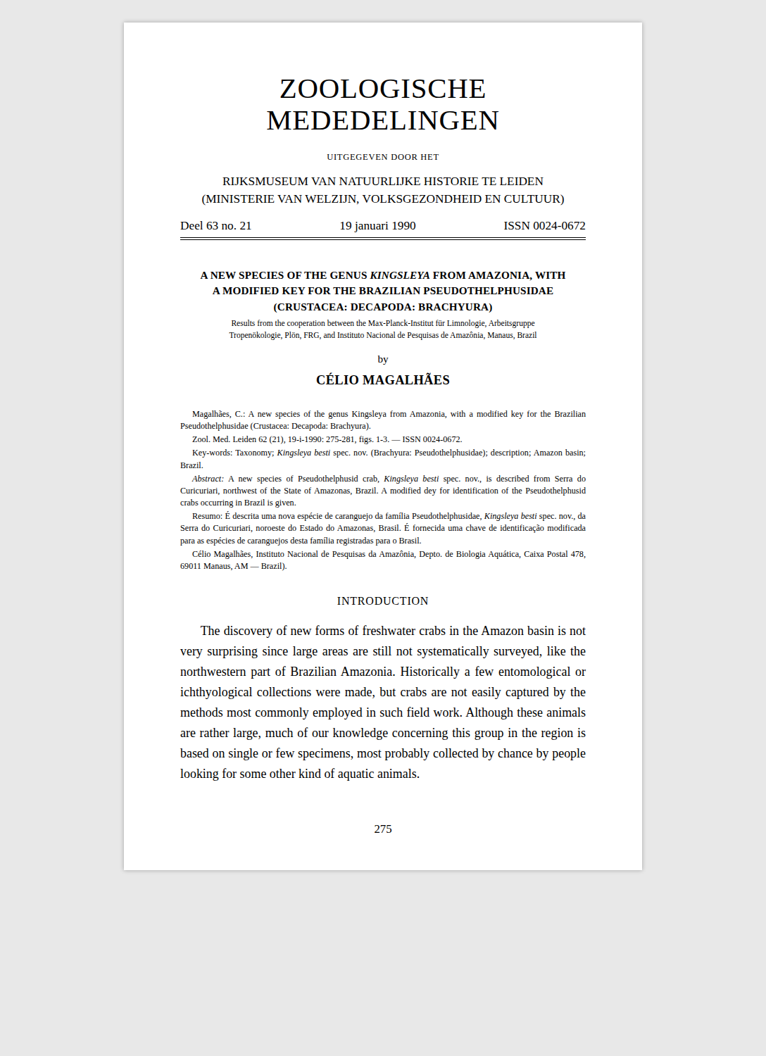ZOOLOGISCHE MEDEDELINGEN
UITGEGEVEN DOOR HET
RIJKSMUSEUM VAN NATUURLIJKE HISTORIE TE LEIDEN
(MINISTERIE VAN WELZIJN, VOLKSGEZONDHEID EN CULTUUR)
Deel 63 no. 21 19 januari 1990 ISSN 0024-0672
A new species of the genus Kingsleya from Amazonia, with
a modified key for the Brazilian Pseudothelphusidae
(Crustacea: Decapoda: Brachyura)
Results from the cooperation between the Max-Planck-Institut für Limnologie, Arbeitsgruppe
Tropenökologie, Plön, FRG, and Instituto Nacional de Pesquisas de Amazônia, Manaus, Brazil
by
CÉLIO MAGALHÃES
Magalhães, C.: A new species of the genus Kingsleya from Amazonia, with a modified key for the Brazilian Pseudothelphusidae (Crustacea: Decapoda: Brachyura).
Zool. Med. Leiden 62 (21), 19-i-1990: 275-281, figs. 1-3. — ISSN 0024-0672.
Key-words: Taxonomy; Kingsleya besti spec. nov. (Brachyura: Pseudothelphusidae); description; Amazon basin; Brazil.
Abstract: A new species of Pseudothelphusid crab, Kingsleya besti spec. nov., is described from Serra do Curicuriari, northwest of the State of Amazonas, Brazil. A modified dey for identification of the Pseudothelphusid crabs occurring in Brazil is given.
Resumo: É descrita uma nova espécie de caranguejo da família Pseudothelphusidae, Kingsleya besti spec. nov., da Serra do Curicuriari, noroeste do Estado do Amazonas, Brasil. É fornecida uma chave de identificação modificada para as espécies de caranguejos desta família registradas para o Brasil.
Célio Magalhães, Instituto Nacional de Pesquisas da Amazônia, Depto. de Biologia Aquática, Caixa Postal 478, 69011 Manaus, AM — Brazil).
INTRODUCTION
The discovery of new forms of freshwater crabs in the Amazon basin is not very surprising since large areas are still not systematically surveyed, like the northwestern part of Brazilian Amazonia. Historically a few entomological or ichthyological collections were made, but crabs are not easily captured by the methods most commonly employed in such field work. Although these animals are rather large, much of our knowledge concerning this group in the region is based on single or few specimens, most probably collected by chance by people looking for some other kind of aquatic animals.
275